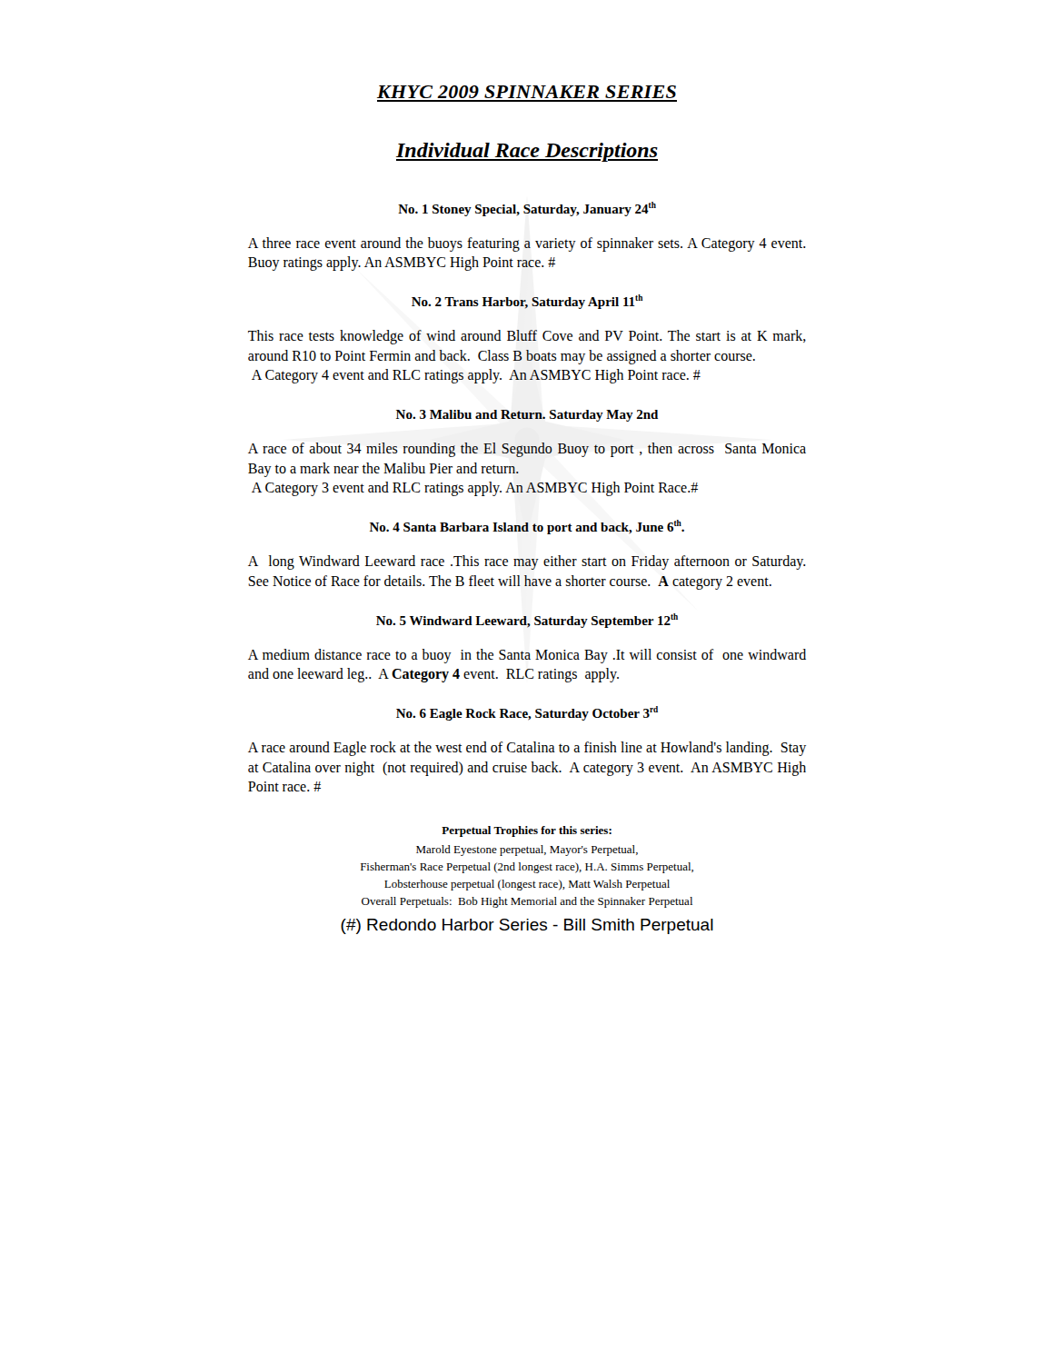KHYC 2009 SPINNAKER SERIES
Individual Race Descriptions
No. 1 Stoney Special, Saturday, January 24th
A three race event around the buoys featuring a variety of spinnaker sets. A Category 4 event. Buoy ratings apply. An ASMBYC High Point race. #
No. 2 Trans Harbor, Saturday April 11th
This race tests knowledge of wind around Bluff Cove and PV Point. The start is at K mark, around R10 to Point Fermin and back. Class B boats may be assigned a shorter course.
A Category 4 event and RLC ratings apply. An ASMBYC High Point race. #
No. 3 Malibu and Return. Saturday May 2nd
A race of about 34 miles rounding the El Segundo Buoy to port , then across Santa Monica Bay to a mark near the Malibu Pier and return.
A Category 3 event and RLC ratings apply. An ASMBYC High Point Race.#
No. 4 Santa Barbara Island to port and back, June 6th.
A long Windward Leeward race .This race may either start on Friday afternoon or Saturday. See Notice of Race for details. The B fleet will have a shorter course. A category 2 event.
No. 5 Windward Leeward, Saturday September 12th
A medium distance race to a buoy in the Santa Monica Bay .It will consist of one windward and one leeward leg.. A Category 4 event. RLC ratings apply.
No. 6 Eagle Rock Race, Saturday October 3rd
A race around Eagle rock at the west end of Catalina to a finish line at Howland's landing. Stay at Catalina over night (not required) and cruise back. A category 3 event. An ASMBYC High Point race. #
Perpetual Trophies for this series:
Marold Eyestone perpetual, Mayor's Perpetual,
Fisherman's Race Perpetual (2nd longest race), H.A. Simms Perpetual,
Lobsterhouse perpetual (longest race), Matt Walsh Perpetual
Overall Perpetuals: Bob Hight Memorial and the Spinnaker Perpetual
(#) Redondo Harbor Series - Bill Smith Perpetual